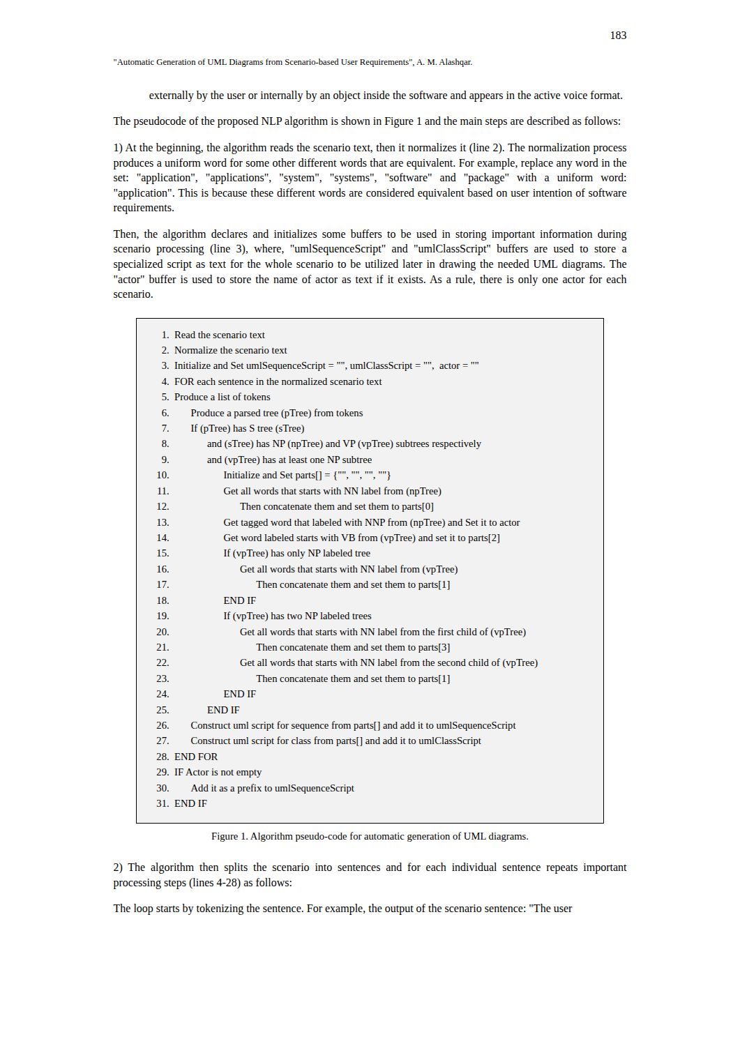183
"Automatic Generation of UML Diagrams from Scenario-based User Requirements", A. M. Alashqar.
externally by the user or internally by an object inside the software and appears in the active voice format.
The pseudocode of the proposed NLP algorithm is shown in Figure 1 and the main steps are described as follows:
1) At the beginning, the algorithm reads the scenario text, then it normalizes it (line 2). The normalization process produces a uniform word for some other different words that are equivalent. For example, replace any word in the set: "application", "applications", "system", "systems", "software" and "package" with a uniform word: "application". This is because these different words are considered equivalent based on user intention of software requirements.
Then, the algorithm declares and initializes some buffers to be used in storing important information during scenario processing (line 3), where, "umlSequenceScript" and "umlClassScript" buffers are used to store a specialized script as text for the whole scenario to be utilized later in drawing the needed UML diagrams. The "actor" buffer is used to store the name of actor as text if it exists. As a rule, there is only one actor for each scenario.
Read the scenario text
Normalize the scenario text
Initialize and Set umlSequenceScript = "", umlClassScript = "", actor = ""
FOR each sentence in the normalized scenario text
Produce a list of tokens
Produce a parsed tree (pTree) from tokens
If (pTree) has S tree (sTree)
and (sTree) has NP (npTree) and VP (vpTree) subtrees respectively
and (vpTree) has at least one NP subtree
Initialize and Set parts[] = {"", "", "", ""}
Get all words that starts with NN label from (npTree)
Then concatenate them and set them to parts[0]
Get tagged word that labeled with NNP from (npTree) and Set it to actor
Get word labeled starts with VB from (vpTree) and set it to parts[2]
If (vpTree) has only NP labeled tree
Get all words that starts with NN label from (vpTree)
Then concatenate them and set them to parts[1]
END IF
If (vpTree) has two NP labeled trees
Get all words that starts with NN label from the first child of (vpTree)
Then concatenate them and set them to parts[3]
Get all words that starts with NN label from the second child of (vpTree)
Then concatenate them and set them to parts[1]
END IF
END IF
Construct uml script for sequence from parts[] and add it to umlSequenceScript
Construct uml script for class from parts[] and add it to umlClassScript
END FOR
IF Actor is not empty
Add it as a prefix to umlSequenceScript
END IF
Figure 1. Algorithm pseudo-code for automatic generation of UML diagrams.
2) The algorithm then splits the scenario into sentences and for each individual sentence repeats important processing steps (lines 4-28) as follows:
The loop starts by tokenizing the sentence. For example, the output of the scenario sentence: "The user